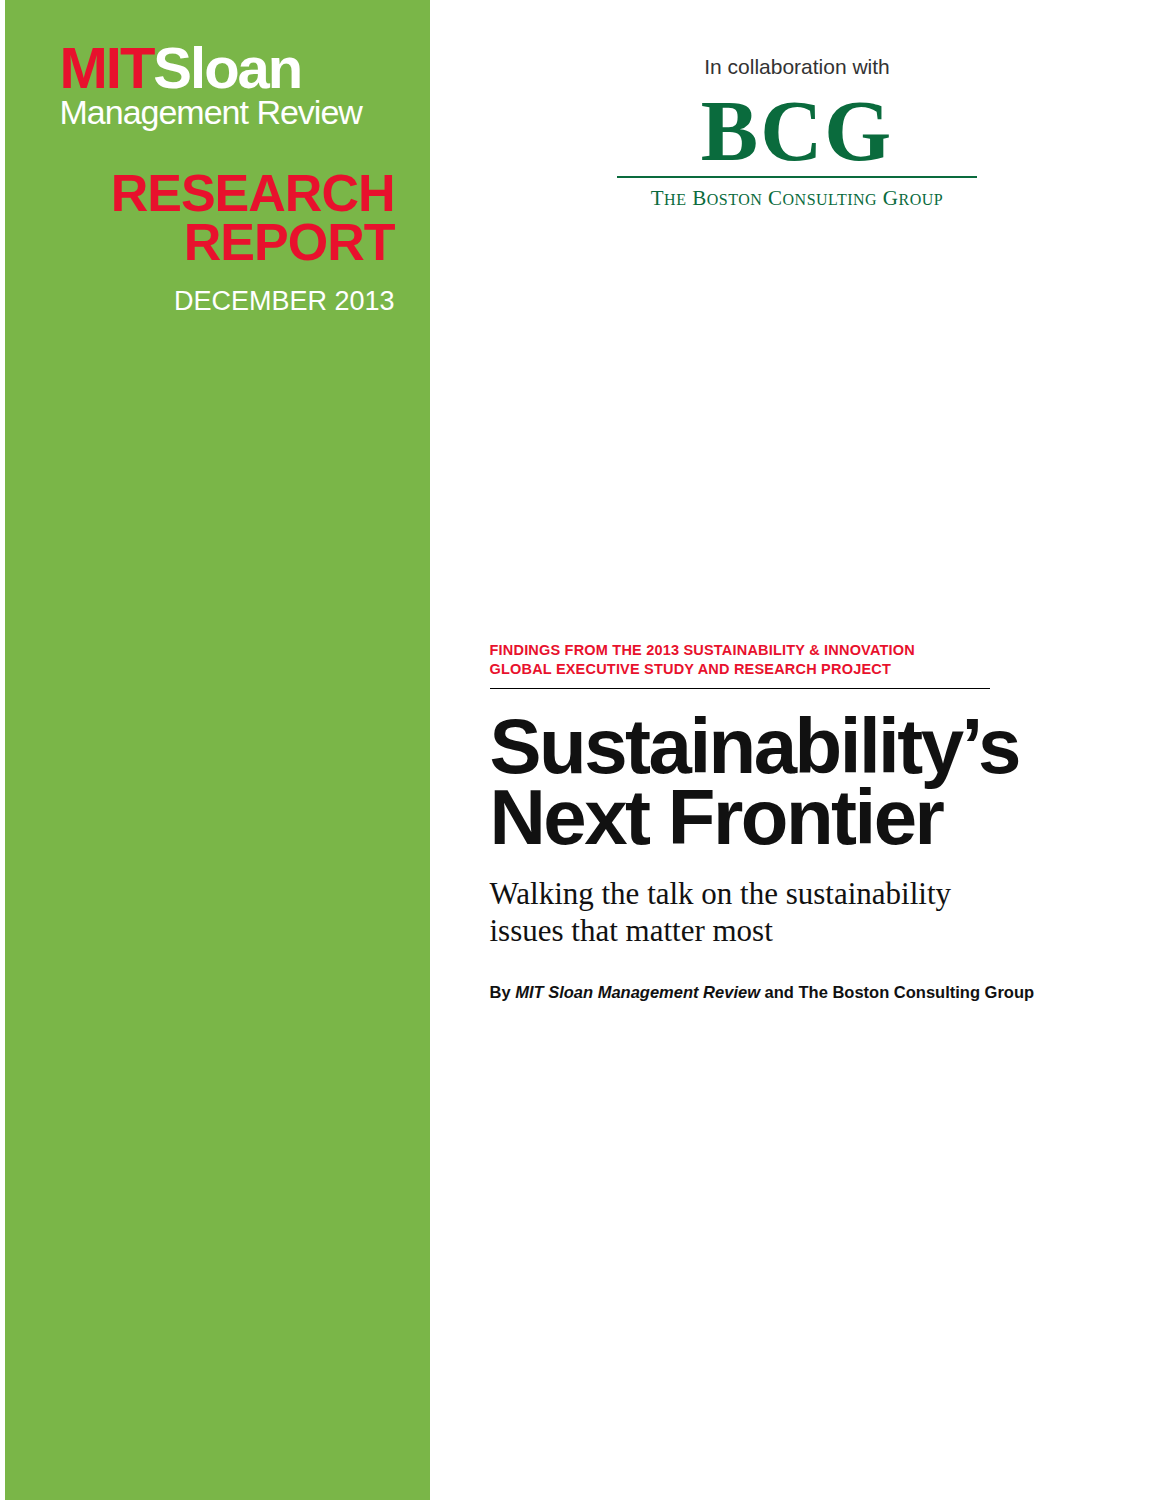MIT Sloan
Management Review
RESEARCH
REPORT
DECEMBER 2013
In collaboration with
BCG
THE BOSTON CONSULTING GROUP
FINDINGS FROM THE 2013 SUSTAINABILITY & INNOVATION
GLOBAL EXECUTIVE STUDY AND RESEARCH PROJECT
Sustainability’s
Next Frontier
Walking the talk on the sustainability
issues that matter most
By MIT Sloan Management Review and The Boston Consulting Group